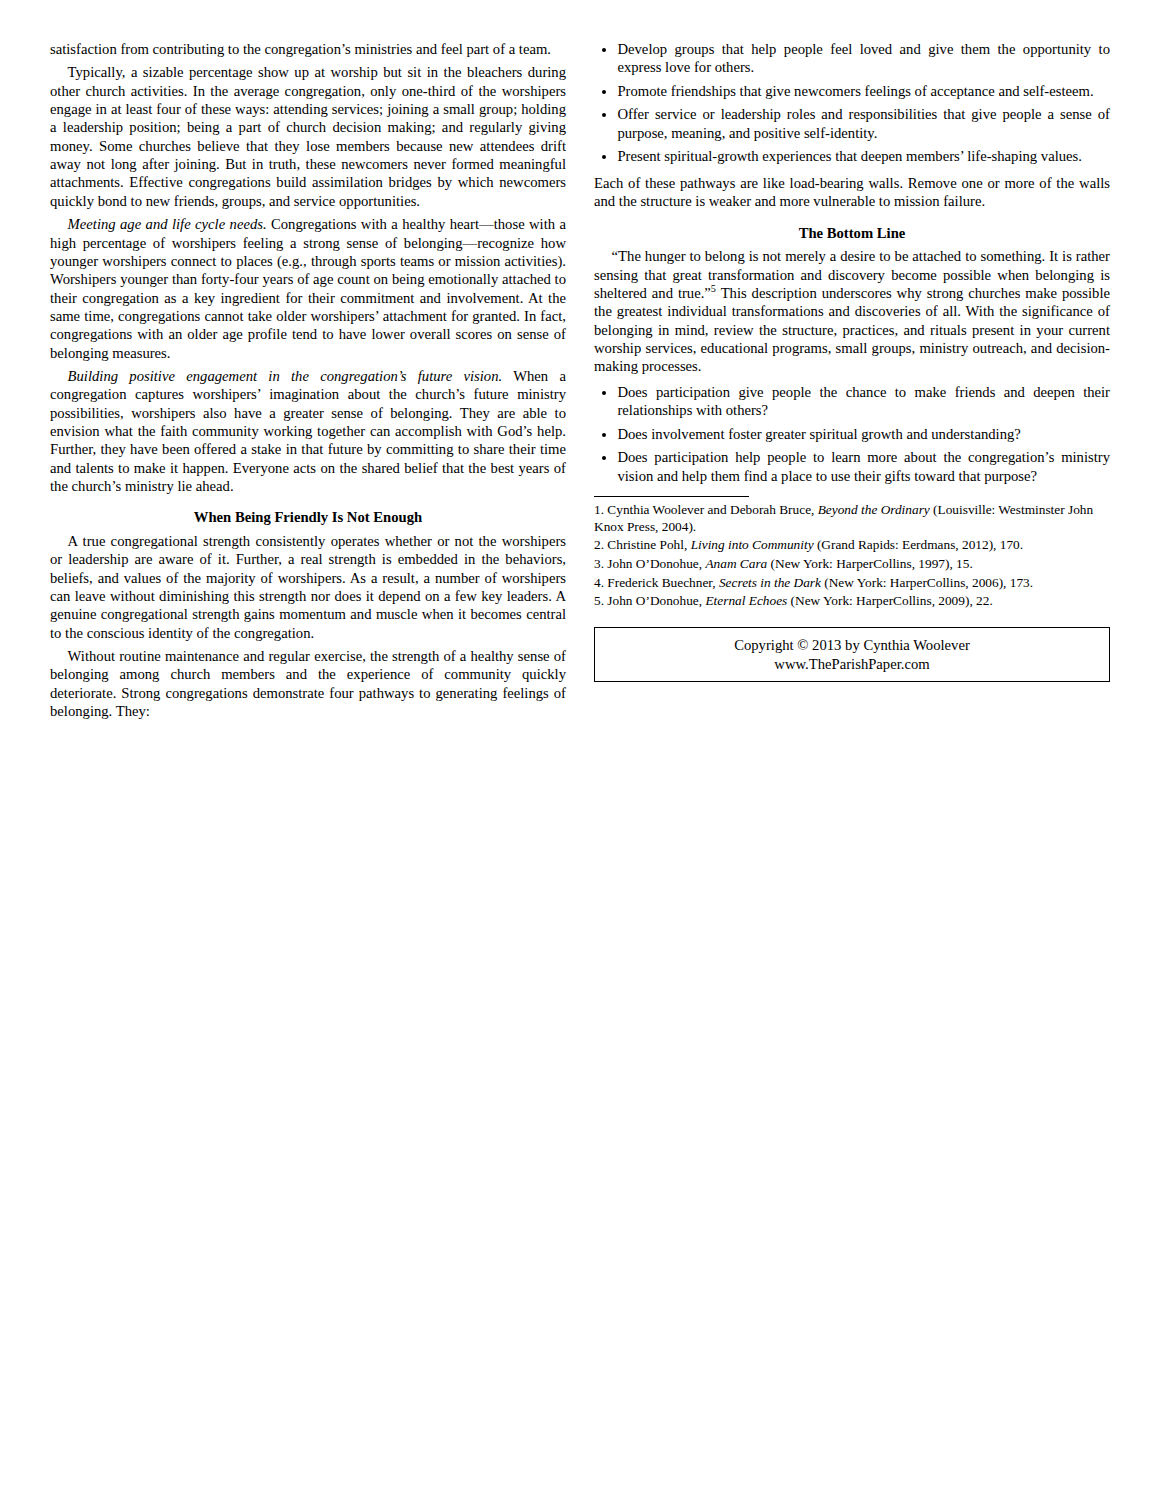satisfaction from contributing to the congregation’s ministries and feel part of a team.
Typically, a sizable percentage show up at worship but sit in the bleachers during other church activities. In the average congregation, only one-third of the worshipers engage in at least four of these ways: attending services; joining a small group; holding a leadership position; being a part of church decision making; and regularly giving money. Some churches believe that they lose members because new attendees drift away not long after joining. But in truth, these newcomers never formed meaningful attachments. Effective congregations build assimilation bridges by which newcomers quickly bond to new friends, groups, and service opportunities.
Meeting age and life cycle needs. Congregations with a healthy heart—those with a high percentage of worshipers feeling a strong sense of belonging—recognize how younger worshipers connect to places (e.g., through sports teams or mission activities). Worshipers younger than forty-four years of age count on being emotionally attached to their congregation as a key ingredient for their commitment and involvement. At the same time, congregations cannot take older worshipers’ attachment for granted. In fact, congregations with an older age profile tend to have lower overall scores on sense of belonging measures.
Building positive engagement in the congregation’s future vision. When a congregation captures worshipers’ imagination about the church’s future ministry possibilities, worshipers also have a greater sense of belonging. They are able to envision what the faith community working together can accomplish with God’s help. Further, they have been offered a stake in that future by committing to share their time and talents to make it happen. Everyone acts on the shared belief that the best years of the church’s ministry lie ahead.
When Being Friendly Is Not Enough
A true congregational strength consistently operates whether or not the worshipers or leadership are aware of it. Further, a real strength is embedded in the behaviors, beliefs, and values of the majority of worshipers. As a result, a number of worshipers can leave without diminishing this strength nor does it depend on a few key leaders. A genuine congregational strength gains momentum and muscle when it becomes central to the conscious identity of the congregation.
Without routine maintenance and regular exercise, the strength of a healthy sense of belonging among church members and the experience of community quickly deteriorate. Strong congregations demonstrate four pathways to generating feelings of belonging. They:
Develop groups that help people feel loved and give them the opportunity to express love for others.
Promote friendships that give newcomers feelings of acceptance and self-esteem.
Offer service or leadership roles and responsibilities that give people a sense of purpose, meaning, and positive self-identity.
Present spiritual-growth experiences that deepen members’ life-shaping values.
Each of these pathways are like load-bearing walls. Remove one or more of the walls and the structure is weaker and more vulnerable to mission failure.
The Bottom Line
“The hunger to belong is not merely a desire to be attached to something. It is rather sensing that great transformation and discovery become possible when belonging is sheltered and true.”5 This description underscores why strong churches make possible the greatest individual transformations and discoveries of all. With the significance of belonging in mind, review the structure, practices, and rituals present in your current worship services, educational programs, small groups, ministry outreach, and decision-making processes.
Does participation give people the chance to make friends and deepen their relationships with others?
Does involvement foster greater spiritual growth and understanding?
Does participation help people to learn more about the congregation’s ministry vision and help them find a place to use their gifts toward that purpose?
1. Cynthia Woolever and Deborah Bruce, Beyond the Ordinary (Louisville: Westminster John Knox Press, 2004).
2. Christine Pohl, Living into Community (Grand Rapids: Eerdmans, 2012), 170.
3. John O’Donohue, Anam Cara (New York: HarperCollins, 1997), 15.
4. Frederick Buechner, Secrets in the Dark (New York: HarperCollins, 2006), 173.
5. John O’Donohue, Eternal Echoes (New York: HarperCollins, 2009), 22.
Copyright © 2013 by Cynthia Woolever
www.TheParishPaper.com